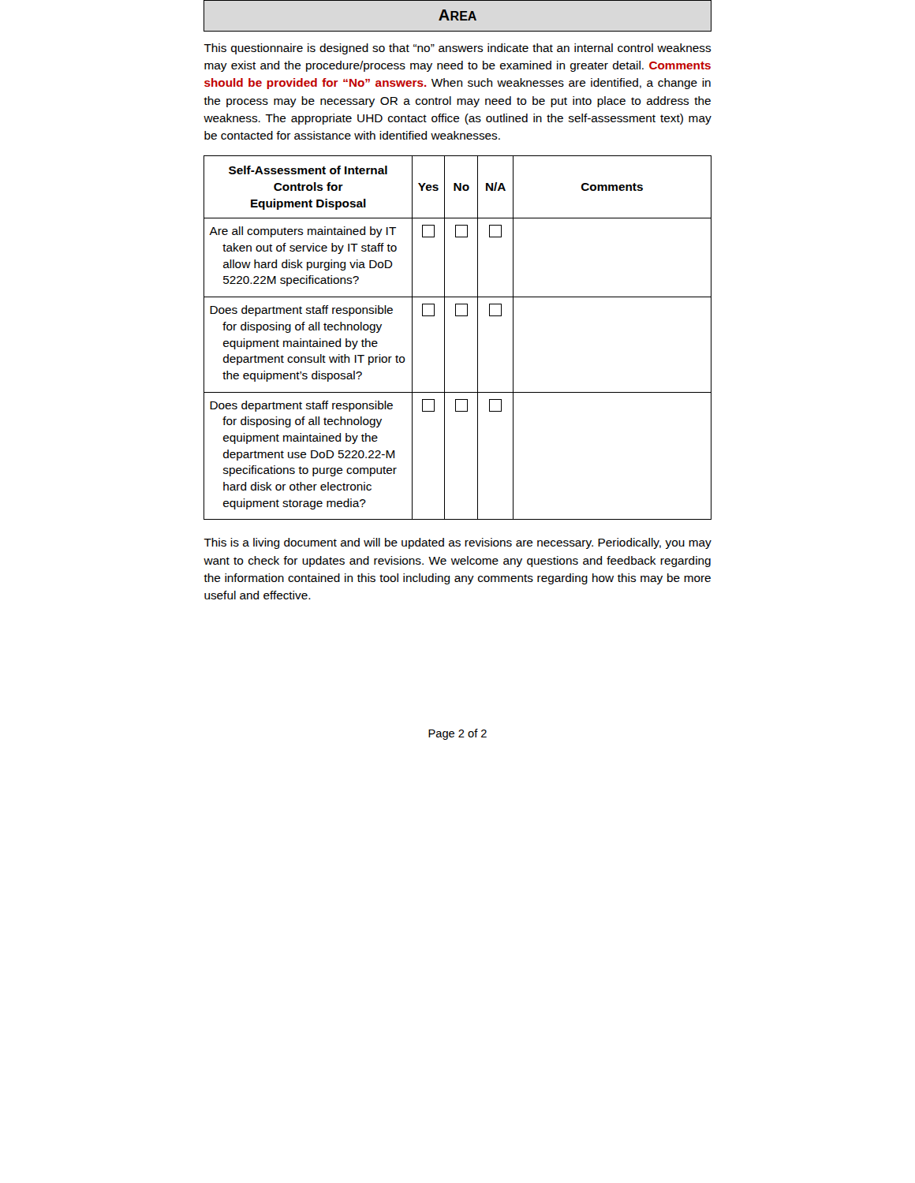AREA
This questionnaire is designed so that “no” answers indicate that an internal control weakness may exist and the procedure/process may need to be examined in greater detail. Comments should be provided for “No” answers. When such weaknesses are identified, a change in the process may be necessary OR a control may need to be put into place to address the weakness. The appropriate UHD contact office (as outlined in the self-assessment text) may be contacted for assistance with identified weaknesses.
| Self-Assessment of Internal Controls for Equipment Disposal | Yes | No | N/A | Comments |
| --- | --- | --- | --- | --- |
| Are all computers maintained by IT taken out of service by IT staff to allow hard disk purging via DoD 5220.22M specifications? | | | | |
| Does department staff responsible for disposing of all technology equipment maintained by the department consult with IT prior to the equipment’s disposal? | | | | |
| Does department staff responsible for disposing of all technology equipment maintained by the department use DoD 5220.22-M specifications to purge computer hard disk or other electronic equipment storage media? | | | | |
This is a living document and will be updated as revisions are necessary. Periodically, you may want to check for updates and revisions. We welcome any questions and feedback regarding the information contained in this tool including any comments regarding how this may be more useful and effective.
Page 2 of 2